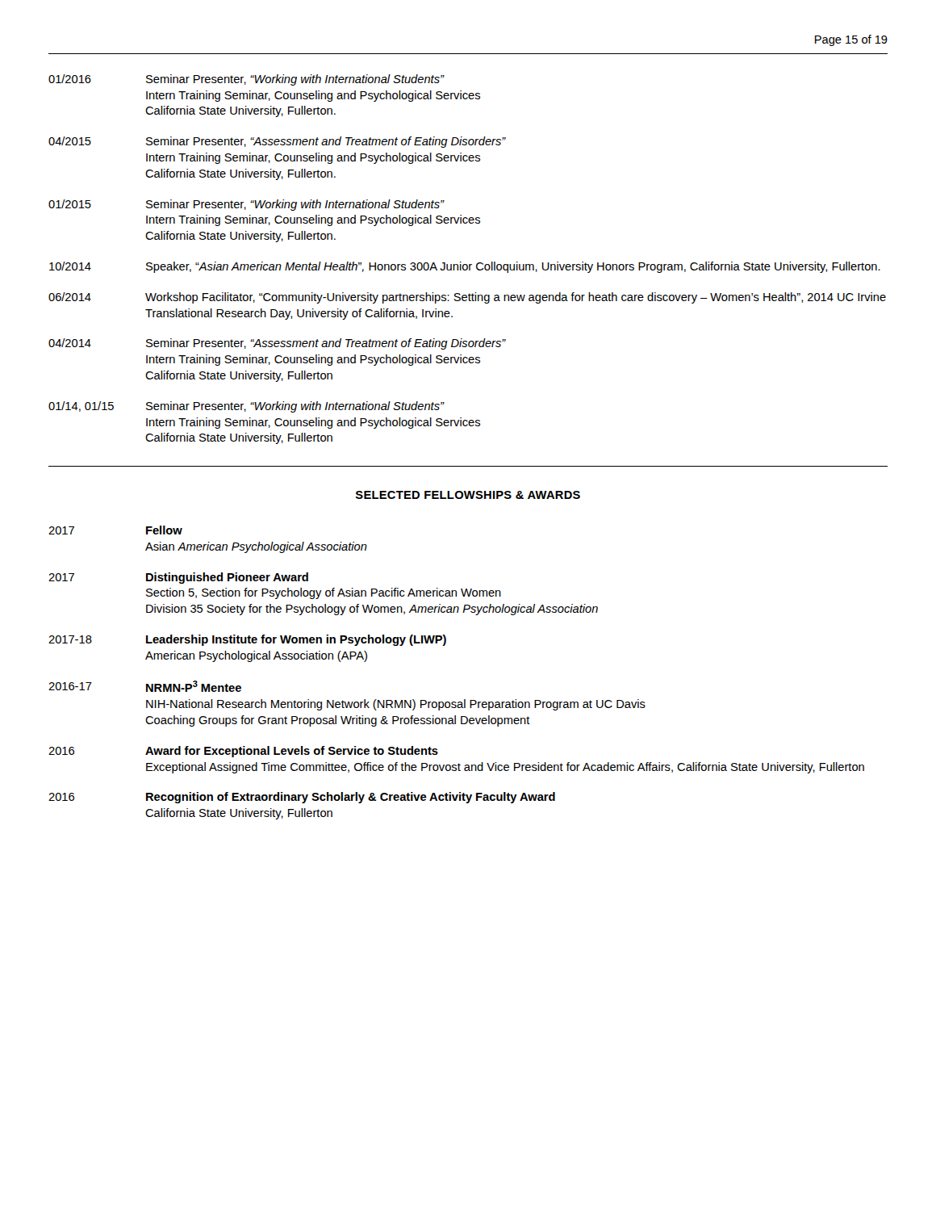Page 15 of 19
| 01/2016 | Seminar Presenter, “Working with International Students” Intern Training Seminar, Counseling and Psychological Services California State University, Fullerton. |
| 04/2015 | Seminar Presenter, “Assessment and Treatment of Eating Disorders” Intern Training Seminar, Counseling and Psychological Services California State University, Fullerton. |
| 01/2015 | Seminar Presenter, “Working with International Students” Intern Training Seminar, Counseling and Psychological Services California State University, Fullerton. |
| 10/2014 | Speaker, “ Asian American Mental Health ” , Honors 300A Junior Colloquium, University Honors Program, California State University, Fullerton. |
| 06/2014 | Workshop Facilitator, “Community-University partnerships: Setting a new agenda for heath care discovery – Women’s Health”, 2014 UC Irvine Translational Research Day, University of California, Irvine. |
| 04/2014 | Seminar Presenter, “Assessment and Treatment of Eating Disorders” Intern Training Seminar, Counseling and Psychological Services California State University, Fullerton |
| 01/14, 01/15 | Seminar Presenter, “Working with International Students” Intern Training Seminar, Counseling and Psychological Services California State University, Fullerton |
SELECTED FELLOWSHIPS & AWARDS
| 2017 | Fellow Asian American Psychological Association |
| 2017 | Distinguished Pioneer Award Section 5, Section for Psychology of Asian Pacific American Women Division 35 Society for the Psychology of Women, American Psychological Association |
| 2017-18 | Leadership Institute for Women in Psychology (LIWP) American Psychological Association (APA) |
| 2016-17 | NRMN-P 3 Mentee NIH-National Research Mentoring Network (NRMN) Proposal Preparation Program at UC Davis Coaching Groups for Grant Proposal Writing & Professional Development |
| 2016 | Award for Exceptional Levels of Service to Students Exceptional Assigned Time Committee, Office of the Provost and Vice President for Academic Affairs, California State University, Fullerton |
| 2016 | Recognition of Extraordinary Scholarly & Creative Activity Faculty Award California State University, Fullerton |